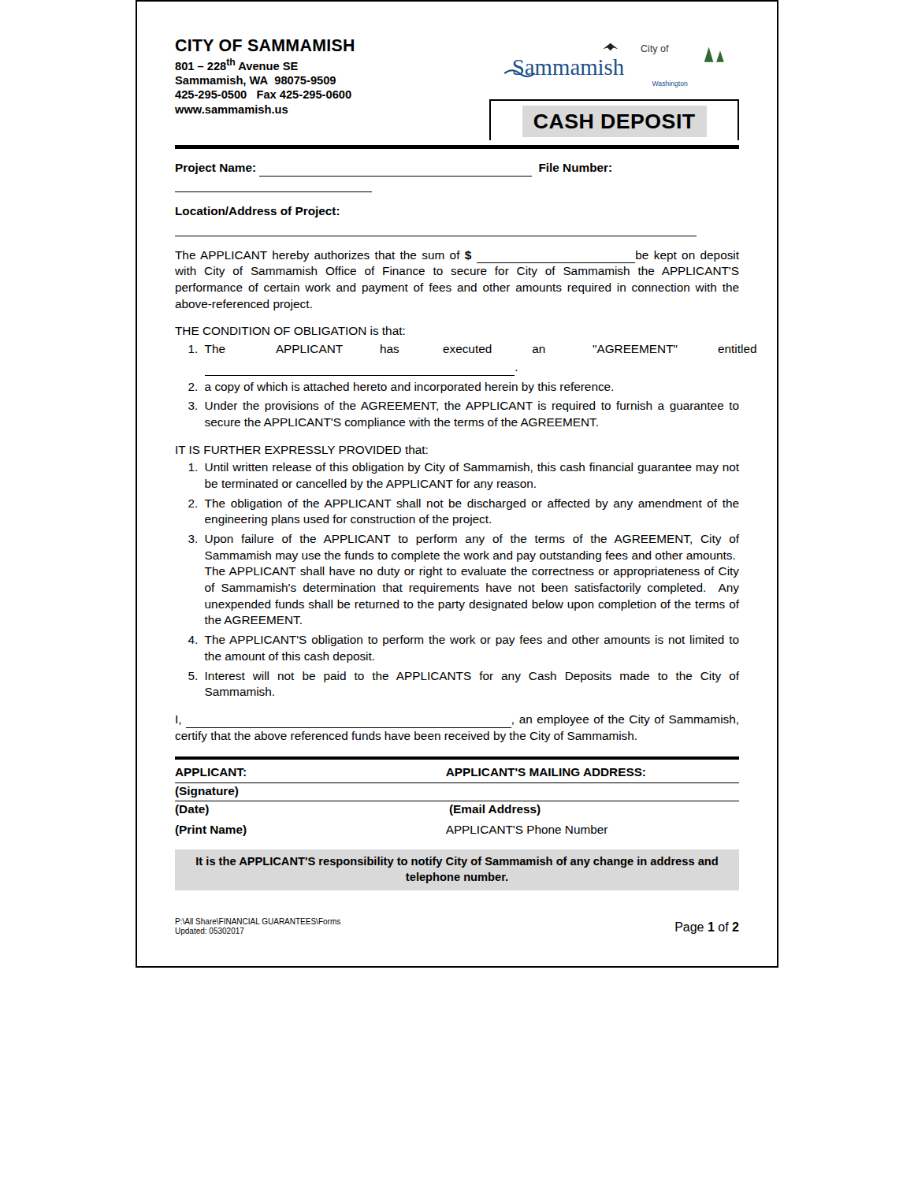CITY OF SAMMAMISH
801 – 228th Avenue SE
Sammamish, WA 98075-9509
425-295-0500 Fax 425-295-0600
www.sammamish.us
CASH DEPOSIT
Project Name: File Number:
Location/Address of Project:
The APPLICANT hereby authorizes that the sum of $ be kept on deposit with City of Sammamish Office of Finance to secure for City of Sammamish the APPLICANT'S performance of certain work and payment of fees and other amounts required in connection with the above-referenced project.
THE CONDITION OF OBLIGATION is that:
The APPLICANT has executed an "AGREEMENT" entitled .
a copy of which is attached hereto and incorporated herein by this reference.
Under the provisions of the AGREEMENT, the APPLICANT is required to furnish a guarantee to secure the APPLICANT'S compliance with the terms of the AGREEMENT.
IT IS FURTHER EXPRESSLY PROVIDED that:
Until written release of this obligation by City of Sammamish, this cash financial guarantee may not be terminated or cancelled by the APPLICANT for any reason.
The obligation of the APPLICANT shall not be discharged or affected by any amendment of the engineering plans used for construction of the project.
Upon failure of the APPLICANT to perform any of the terms of the AGREEMENT, City of Sammamish may use the funds to complete the work and pay outstanding fees and other amounts. The APPLICANT shall have no duty or right to evaluate the correctness or appropriateness of City of Sammamish's determination that requirements have not been satisfactorily completed. Any unexpended funds shall be returned to the party designated below upon completion of the terms of the AGREEMENT.
The APPLICANT'S obligation to perform the work or pay fees and other amounts is not limited to the amount of this cash deposit.
Interest will not be paid to the APPLICANTS for any Cash Deposits made to the City of Sammamish.
I, , an employee of the City of Sammamish, certify that the above referenced funds have been received by the City of Sammamish.
| APPLICANT: | APPLICANT'S MAILING ADDRESS: |
| (Signature) | |
| (Date) | (Email Address) |
| (Print Name) | APPLICANT'S Phone Number |
It is the APPLICANT'S responsibility to notify City of Sammamish of any change in address and telephone number.
P:\All Share\FINANCIAL GUARANTEES\Forms
Updated: 05302017
Page 1 of 2